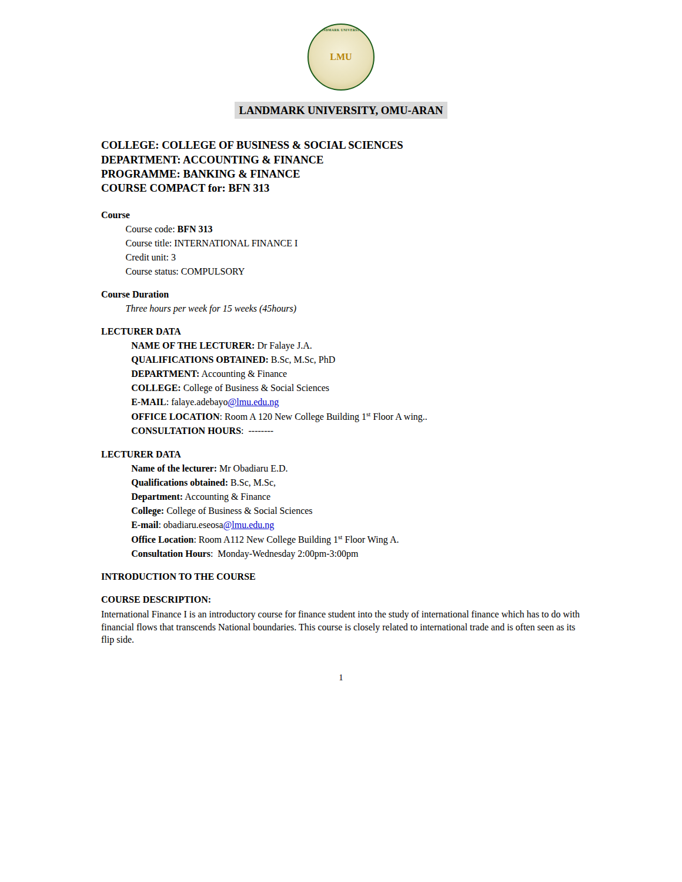LANDMARK UNIVERSITY, OMU-ARAN
COLLEGE: COLLEGE OF BUSINESS & SOCIAL SCIENCES
DEPARTMENT: ACCOUNTING & FINANCE
PROGRAMME: BANKING & FINANCE
COURSE COMPACT for: BFN 313
Course
Course code: BFN 313
Course title: INTERNATIONAL FINANCE I
Credit unit: 3
Course status: COMPULSORY
Course Duration
Three hours per week for 15 weeks (45hours)
LECTURER DATA
NAME OF THE LECTURER: Dr Falaye J.A.
QUALIFICATIONS OBTAINED: B.Sc, M.Sc, PhD
DEPARTMENT: Accounting & Finance
COLLEGE: College of Business & Social Sciences
E-MAIL: falaye.adebayo@lmu.edu.ng
OFFICE LOCATION: Room A 120 New College Building 1st Floor A wing..
CONSULTATION HOURS: --------
LECTURER DATA
Name of the lecturer: Mr Obadiaru E.D.
Qualifications obtained: B.Sc, M.Sc,
Department: Accounting & Finance
College: College of Business & Social Sciences
E-mail: obadiaru.eseosa@lmu.edu.ng
Office Location: Room A112 New College Building 1st Floor Wing A.
Consultation Hours: Monday-Wednesday 2:00pm-3:00pm
INTRODUCTION TO THE COURSE
COURSE DESCRIPTION:
International Finance I is an introductory course for finance student into the study of international finance which has to do with financial flows that transcends National boundaries. This course is closely related to international trade and is often seen as its flip side.
1